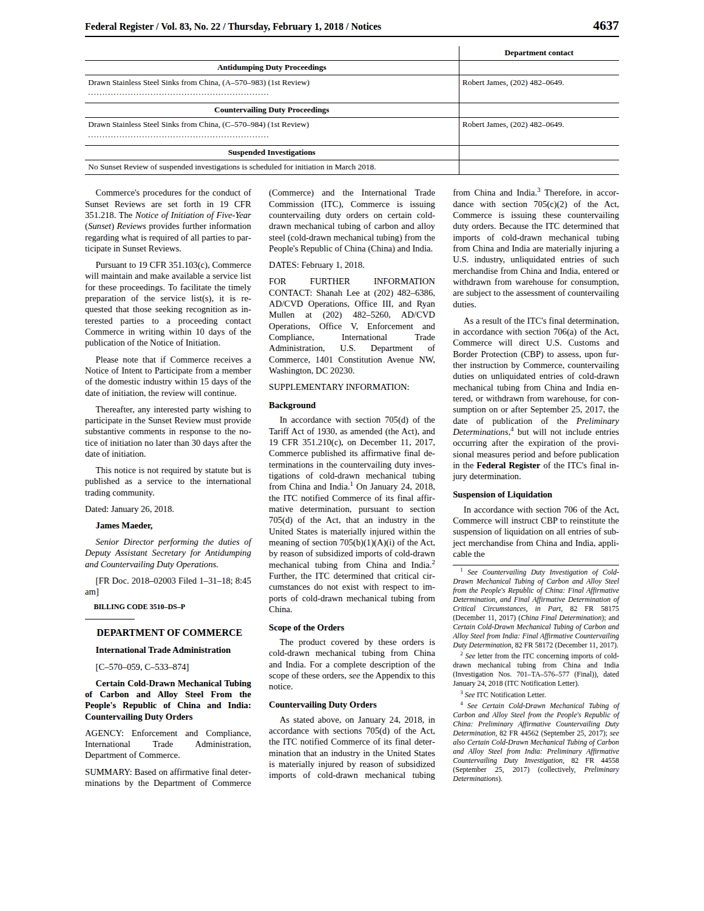Federal Register / Vol. 83, No. 22 / Thursday, February 1, 2018 / Notices
4637
| | Department contact |
| --- | --- |
| Antidumping Duty Proceedings | |
| Drawn Stainless Steel Sinks from China, (A–570–983) (1st Review) ................................................................ | Robert James, (202) 482–0649. |
| Countervailing Duty Proceedings | |
| Drawn Stainless Steel Sinks from China, (C–570–984) (1st Review) ................................................................ | Robert James, (202) 482–0649. |
| Suspended Investigations | |
| No Sunset Review of suspended investigations is scheduled for initiation in March 2018. | |
Commerce's procedures for the conduct of Sunset Reviews are set forth in 19 CFR 351.218. The Notice of Initiation of Five-Year (Sunset) Reviews provides further information regarding what is required of all parties to participate in Sunset Reviews.
Pursuant to 19 CFR 351.103(c), Commerce will maintain and make available a service list for these proceedings. To facilitate the timely preparation of the service list(s), it is requested that those seeking recognition as interested parties to a proceeding contact Commerce in writing within 10 days of the publication of the Notice of Initiation.
Please note that if Commerce receives a Notice of Intent to Participate from a member of the domestic industry within 15 days of the date of initiation, the review will continue.
Thereafter, any interested party wishing to participate in the Sunset Review must provide substantive comments in response to the notice of initiation no later than 30 days after the date of initiation.
This notice is not required by statute but is published as a service to the international trading community.
Dated: January 26, 2018.
James Maeder,
Senior Director performing the duties of Deputy Assistant Secretary for Antidumping and Countervailing Duty Operations.
[FR Doc. 2018–02003 Filed 1–31–18; 8:45 am]
BILLING CODE 3510–DS–P
DEPARTMENT OF COMMERCE
International Trade Administration
[C–570–059, C–533–874]
Certain Cold-Drawn Mechanical Tubing of Carbon and Alloy Steel From the People's Republic of China and India: Countervailing Duty Orders
AGENCY: Enforcement and Compliance, International Trade Administration, Department of Commerce.
SUMMARY: Based on affirmative final determinations by the Department of Commerce (Commerce) and the International Trade Commission (ITC), Commerce is issuing countervailing duty orders on certain cold-drawn mechanical tubing of carbon and alloy steel (cold-drawn mechanical tubing) from the People's Republic of China (China) and India.
DATES: February 1, 2018.
FOR FURTHER INFORMATION CONTACT: Shanah Lee at (202) 482–6386, AD/CVD Operations, Office III, and Ryan Mullen at (202) 482–5260, AD/CVD Operations, Office V, Enforcement and Compliance, International Trade Administration, U.S. Department of Commerce, 1401 Constitution Avenue NW, Washington, DC 20230.
SUPPLEMENTARY INFORMATION:
Background
In accordance with section 705(d) of the Tariff Act of 1930, as amended (the Act), and 19 CFR 351.210(c), on December 11, 2017, Commerce published its affirmative final determinations in the countervailing duty investigations of cold-drawn mechanical tubing from China and India.1 On January 24, 2018, the ITC notified Commerce of its final affirmative determination, pursuant to section 705(d) of the Act, that an industry in the United States is materially injured within the meaning of section 705(b)(1)(A)(i) of the Act, by reason of subsidized imports of cold-drawn mechanical tubing from China and India.2 Further, the ITC determined that critical circumstances do not exist with respect to imports of cold-drawn mechanical tubing from China.
Scope of the Orders
The product covered by these orders is cold-drawn mechanical tubing from China and India. For a complete description of the scope of these orders, see the Appendix to this notice.
Countervailing Duty Orders
As stated above, on January 24, 2018, in accordance with sections 705(d) of the Act, the ITC notified Commerce of its final determination that an industry in the United States is materially injured by reason of subsidized imports of cold-drawn mechanical tubing from China and India.3 Therefore, in accordance with section 705(c)(2) of the Act, Commerce is issuing these countervailing duty orders. Because the ITC determined that imports of cold-drawn mechanical tubing from China and India are materially injuring a U.S. industry, unliquidated entries of such merchandise from China and India, entered or withdrawn from warehouse for consumption, are subject to the assessment of countervailing duties.
As a result of the ITC's final determination, in accordance with section 706(a) of the Act, Commerce will direct U.S. Customs and Border Protection (CBP) to assess, upon further instruction by Commerce, countervailing duties on unliquidated entries of cold-drawn mechanical tubing from China and India entered, or withdrawn from warehouse, for consumption on or after September 25, 2017, the date of publication of the Preliminary Determinations,4 but will not include entries occurring after the expiration of the provisional measures period and before publication in the Federal Register of the ITC's final injury determination.
Suspension of Liquidation
In accordance with section 706 of the Act, Commerce will instruct CBP to reinstitute the suspension of liquidation on all entries of subject merchandise from China and India, applicable the
1 See Countervailing Duty Investigation of Cold-Drawn Mechanical Tubing of Carbon and Alloy Steel from the People's Republic of China: Final Affirmative Determination, and Final Affirmative Determination of Critical Circumstances, in Part, 82 FR 58175 (December 11, 2017) (China Final Determination); and Certain Cold-Drawn Mechanical Tubing of Carbon and Alloy Steel from India: Final Affirmative Countervailing Duty Determination, 82 FR 58172 (December 11, 2017).
2 See letter from the ITC concerning imports of cold-drawn mechanical tubing from China and India (Investigation Nos. 701–TA–576–577 (Final)), dated January 24, 2018 (ITC Notification Letter).
3 See ITC Notification Letter.
4 See Certain Cold-Drawn Mechanical Tubing of Carbon and Alloy Steel from the People's Republic of China: Preliminary Affirmative Countervailing Duty Determination, 82 FR 44562 (September 25, 2017); see also Certain Cold-Drawn Mechanical Tubing of Carbon and Alloy Steel from India: Preliminary Affirmative Countervailing Duty Investigation, 82 FR 44558 (September 25, 2017) (collectively, Preliminary Determinations).